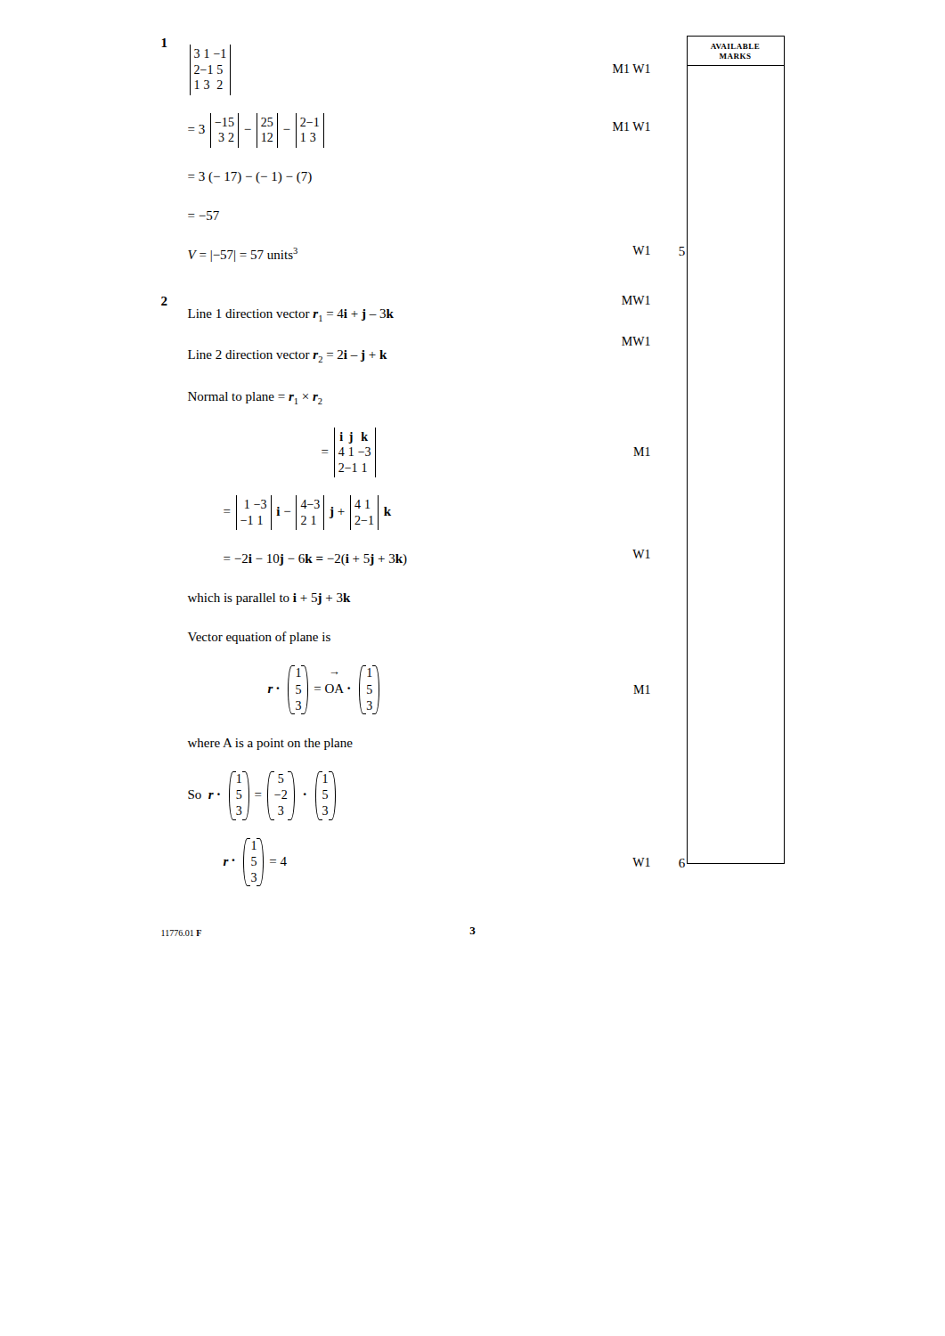AVAILABLE
MARKS
| 1 | / 3 / 1 / −1 / / 2 / −1 / 5 / / 1 / 3 / 2 / | M1 W1 | |
| | = 3 / −1 / 5 / / 3 / 2 / − / 2 / 5 / / 1 / 2 / − / 2 / −1 / / 1 / 3 / | M1 W1 | |
| | = 3 (− 17) − (− 1) − (7) | | |
| | = −57 | | |
| | V = /−57/ = 57 units 3 | W1 | 5 |
| 2 | Line 1 direction vector r 1 = 4 i + j – 3 k | MW1 | |
| | Line 2 direction vector r 2 = 2 i – j + k | MW1 | |
| | Normal to plane = r 1 × r 2 | | |
| | = / i / j / k / / 4 / 1 / −3 / / 2 / −1 / 1 / | M1 | |
| | = / 1 / −3 / / −1 / 1 / i − / 4 / −3 / / 2 / 1 / j + / 4 / 1 / / 2 / −1 / k | | |
| | = −2 i − 10 j − 6 k = −2( i + 5 j + 3 k ) | W1 | |
| | which is parallel to i + 5 j + 3 k | | |
| | Vector equation of plane is | | |
| | r · / 1 / / 5 / / 3 / = OA · / 1 / / 5 / / 3 / | M1 | |
| | where A is a point on the plane | | |
| | So r · / 1 / / 5 / / 3 / = / 5 / / −2 / / 3 / · / 1 / / 5 / / 3 / | | |
| | r · / 1 / / 5 / / 3 / = 4 | W1 | 6 |
11776.01 F
3